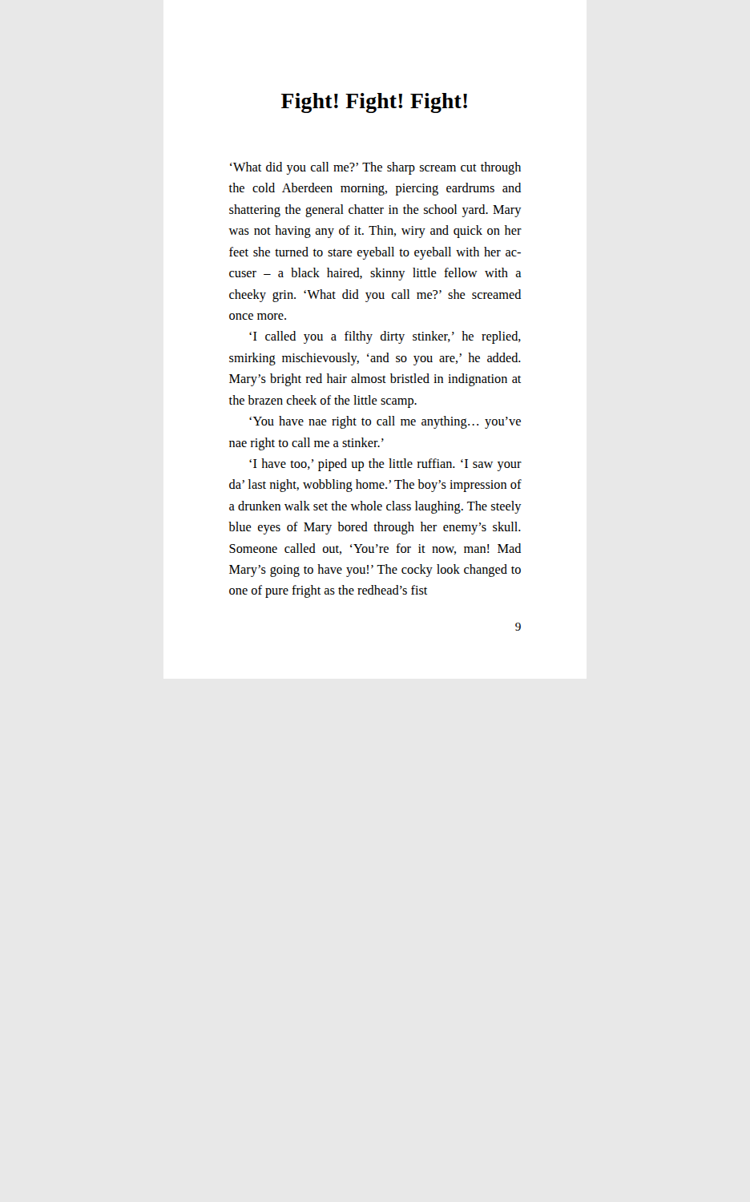Fight! Fight! Fight!
‘What did you call me?’ The sharp scream cut through the cold Aberdeen morning, piercing eardrums and shattering the general chatter in the school yard. Mary was not having any of it. Thin, wiry and quick on her feet she turned to stare eyeball to eyeball with her accuser – a black haired, skinny little fellow with a cheeky grin. ‘What did you call me?’ she screamed once more.
‘I called you a filthy dirty stinker,’ he replied, smirking mischievously, ‘and so you are,’ he added. Mary’s bright red hair almost bristled in indignation at the brazen cheek of the little scamp.
‘You have nae right to call me anything… you’ve nae right to call me a stinker.’
‘I have too,’ piped up the little ruffian. ‘I saw your da’ last night, wobbling home.’ The boy’s impression of a drunken walk set the whole class laughing. The steely blue eyes of Mary bored through her enemy’s skull. Someone called out, ‘You’re for it now, man! Mad Mary’s going to have you!’ The cocky look changed to one of pure fright as the redhead’s fist
9